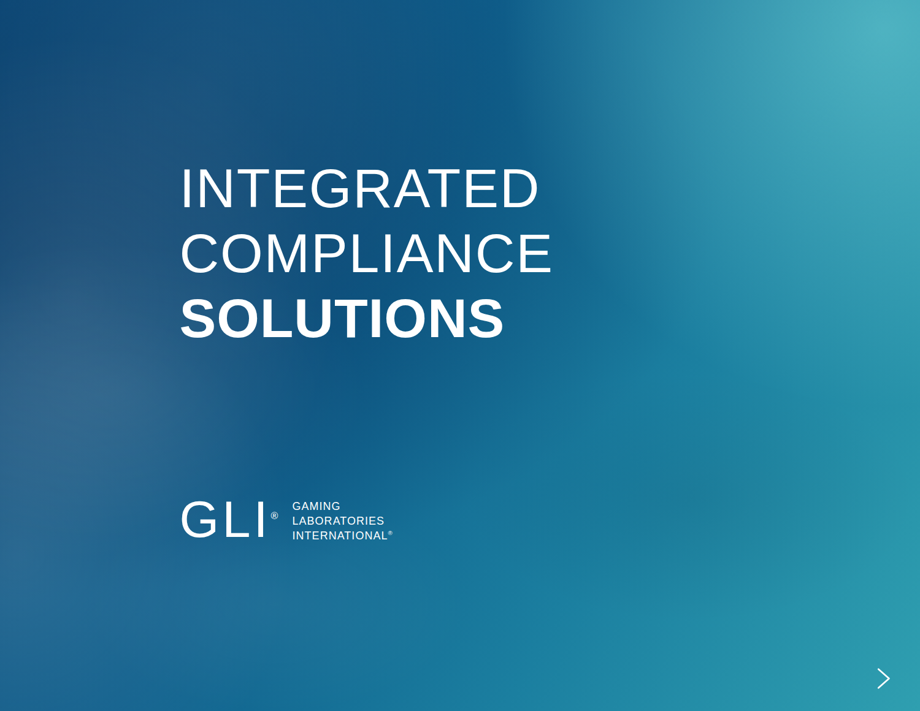Integrated
Compliance Solutions
GLI® Gaming
Laboratories
International®